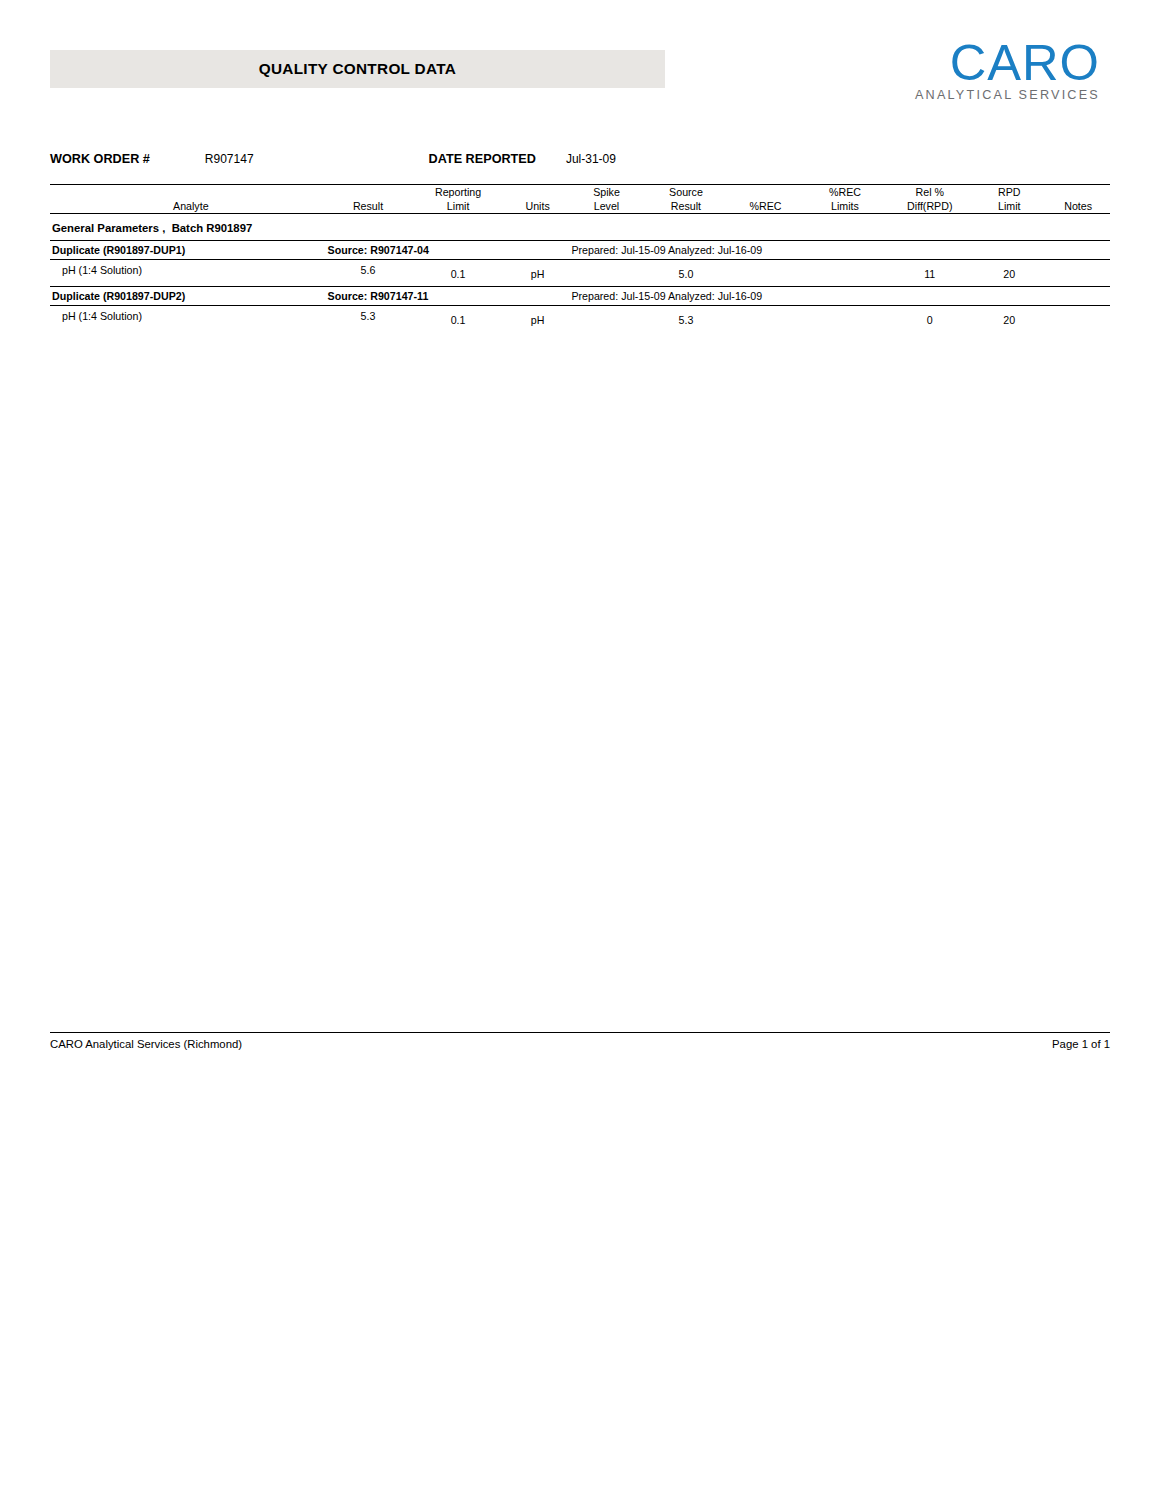QUALITY CONTROL DATA
CARO
ANALYTICAL SERVICES
WORK ORDER # R907147 DATE REPORTED Jul-31-09
| | | Reporting | | Spike | Source | | %REC | Rel % | RPD | |
| --- | --- | --- | --- | --- | --- | --- | --- | --- | --- | --- |
| Analyte | Result | Limit | Units | Level | Result | %REC | Limits | Diff(RPD) | Limit | Notes |
| General Parameters , Batch R901897 |
| Duplicate (R901897-DUP1) | Source: R907147-04 | Prepared: Jul-15-09 Analyzed: Jul-16-09 |
| pH (1:4 Solution) | 5.6 | 0.1 | pH | | 5.0 | | | 11 | 20 | |
| Duplicate (R901897-DUP2) | Source: R907147-11 | Prepared: Jul-15-09 Analyzed: Jul-16-09 |
| pH (1:4 Solution) | 5.3 | 0.1 | pH | | 5.3 | | | 0 | 20 | |
CARO Analytical Services (Richmond) Page 1 of 1